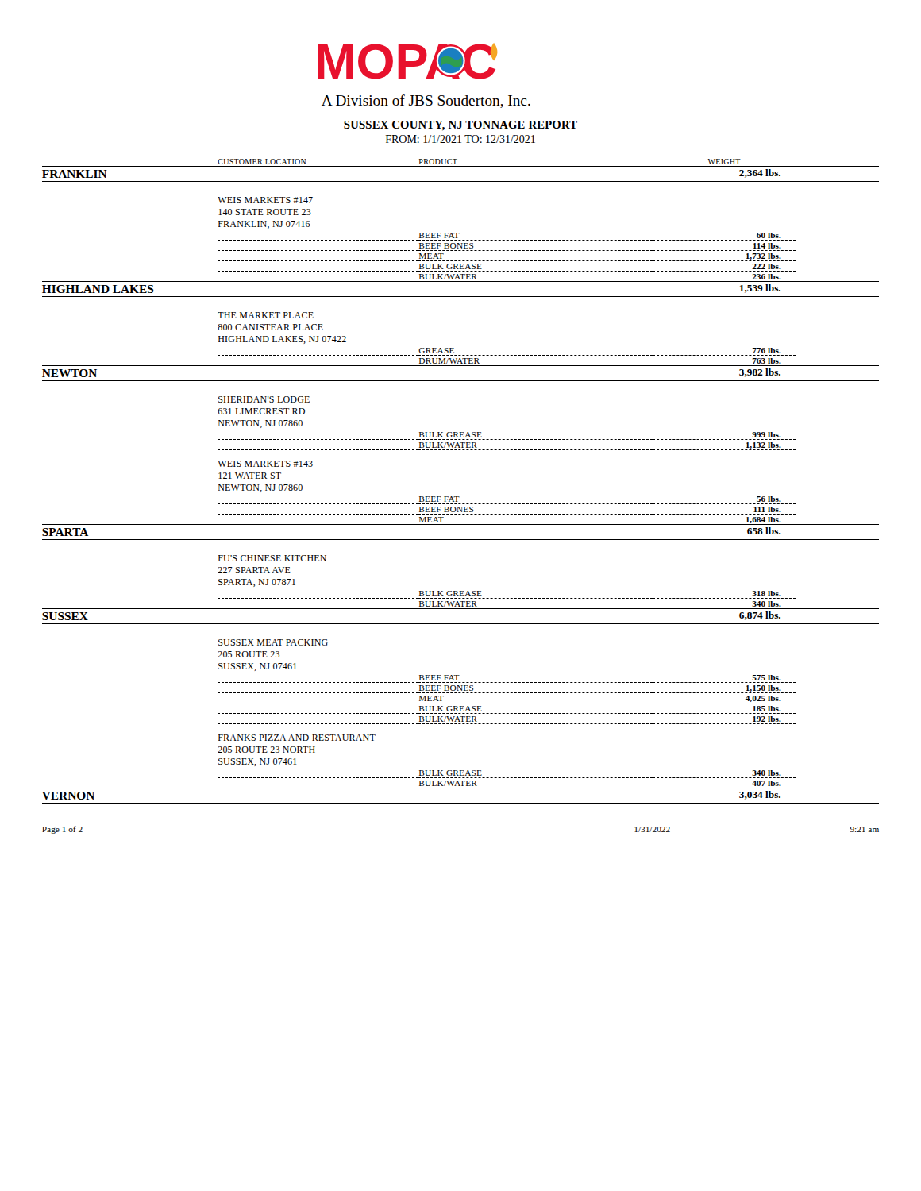SUSSEX COUNTY, NJ TONNAGE REPORT
FROM: 1/1/2021 TO: 12/31/2021
| | CUSTOMER LOCATION | PRODUCT | WEIGHT | |
| FRANKLIN | | | 2,364 lbs. | |
| | WEIS MARKETS #147 | | | |
| | 140 STATE ROUTE 23 | | | |
| | FRANKLIN, NJ 07416 | | | |
| | | BEEF FAT | 60 lbs. | |
| | | BEEF BONES | 114 lbs. | |
| | | MEAT | 1,732 lbs. | |
| | | BULK GREASE | 222 lbs. | |
| | | BULK/WATER | 236 lbs. | |
| HIGHLAND LAKES | | | 1,539 lbs. | |
| | THE MARKET PLACE | | | |
| | 800 CANISTEAR PLACE | | | |
| | HIGHLAND LAKES, NJ 07422 | | | |
| | | GREASE | 776 lbs. | |
| | | DRUM/WATER | 763 lbs. | |
| NEWTON | | | 3,982 lbs. | |
| | SHERIDAN'S LODGE | | | |
| | 631 LIMECREST RD | | | |
| | NEWTON, NJ 07860 | | | |
| | | BULK GREASE | 999 lbs. | |
| | | BULK/WATER | 1,132 lbs. | |
| | WEIS MARKETS #143 | | | |
| | 121 WATER ST | | | |
| | NEWTON, NJ 07860 | | | |
| | | BEEF FAT | 56 lbs. | |
| | | BEEF BONES | 111 lbs. | |
| | | MEAT | 1,684 lbs. | |
| SPARTA | | | 658 lbs. | |
| | FU'S CHINESE KITCHEN | | | |
| | 227 SPARTA AVE | | | |
| | SPARTA, NJ 07871 | | | |
| | | BULK GREASE | 318 lbs. | |
| | | BULK/WATER | 340 lbs. | |
| SUSSEX | | | 6,874 lbs. | |
| | SUSSEX MEAT PACKING | | | |
| | 205 ROUTE 23 | | | |
| | SUSSEX, NJ 07461 | | | |
| | | BEEF FAT | 575 lbs. | |
| | | BEEF BONES | 1,150 lbs. | |
| | | MEAT | 4,025 lbs. | |
| | | BULK GREASE | 185 lbs. | |
| | | BULK/WATER | 192 lbs. | |
| | FRANKS PIZZA AND RESTAURANT | | | |
| | 205 ROUTE 23 NORTH | | | |
| | SUSSEX, NJ 07461 | | | |
| | | BULK GREASE | 340 lbs. | |
| | | BULK/WATER | 407 lbs. | |
| VERNON | | | 3,034 lbs. | |
| Page 1 of 2 | 1/31/2022 | 9:21 am |